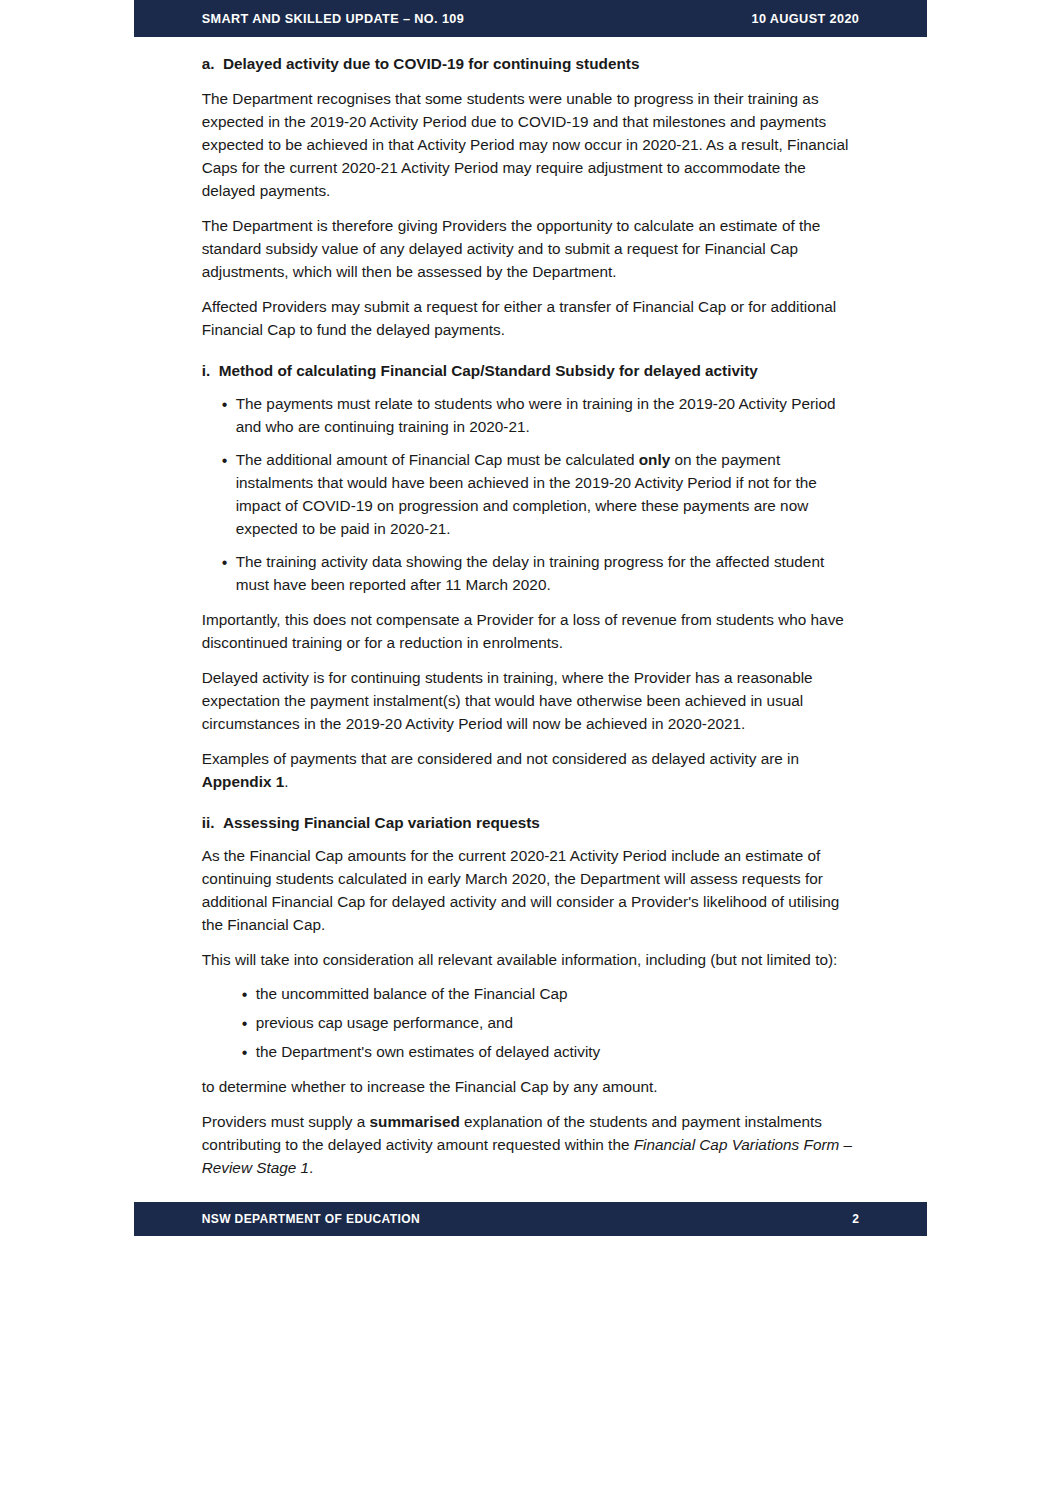Smart and Skilled Update – No. 109
10 August 2020
a. Delayed activity due to COVID-19 for continuing students
The Department recognises that some students were unable to progress in their training as expected in the 2019-20 Activity Period due to COVID-19 and that milestones and payments expected to be achieved in that Activity Period may now occur in 2020-21. As a result, Financial Caps for the current 2020-21 Activity Period may require adjustment to accommodate the delayed payments.
The Department is therefore giving Providers the opportunity to calculate an estimate of the standard subsidy value of any delayed activity and to submit a request for Financial Cap adjustments, which will then be assessed by the Department.
Affected Providers may submit a request for either a transfer of Financial Cap or for additional Financial Cap to fund the delayed payments.
i. Method of calculating Financial Cap/Standard Subsidy for delayed activity
The payments must relate to students who were in training in the 2019-20 Activity Period and who are continuing training in 2020-21.
The additional amount of Financial Cap must be calculated only on the payment instalments that would have been achieved in the 2019-20 Activity Period if not for the impact of COVID-19 on progression and completion, where these payments are now expected to be paid in 2020-21.
The training activity data showing the delay in training progress for the affected student must have been reported after 11 March 2020.
Importantly, this does not compensate a Provider for a loss of revenue from students who have discontinued training or for a reduction in enrolments.
Delayed activity is for continuing students in training, where the Provider has a reasonable expectation the payment instalment(s) that would have otherwise been achieved in usual circumstances in the 2019-20 Activity Period will now be achieved in 2020-2021.
Examples of payments that are considered and not considered as delayed activity are in Appendix 1.
ii. Assessing Financial Cap variation requests
As the Financial Cap amounts for the current 2020-21 Activity Period include an estimate of continuing students calculated in early March 2020, the Department will assess requests for additional Financial Cap for delayed activity and will consider a Provider's likelihood of utilising the Financial Cap.
This will take into consideration all relevant available information, including (but not limited to):
the uncommitted balance of the Financial Cap
previous cap usage performance, and
the Department's own estimates of delayed activity
to determine whether to increase the Financial Cap by any amount.
Providers must supply a summarised explanation of the students and payment instalments contributing to the delayed activity amount requested within the Financial Cap Variations Form – Review Stage 1.
NSW Department of Education
2